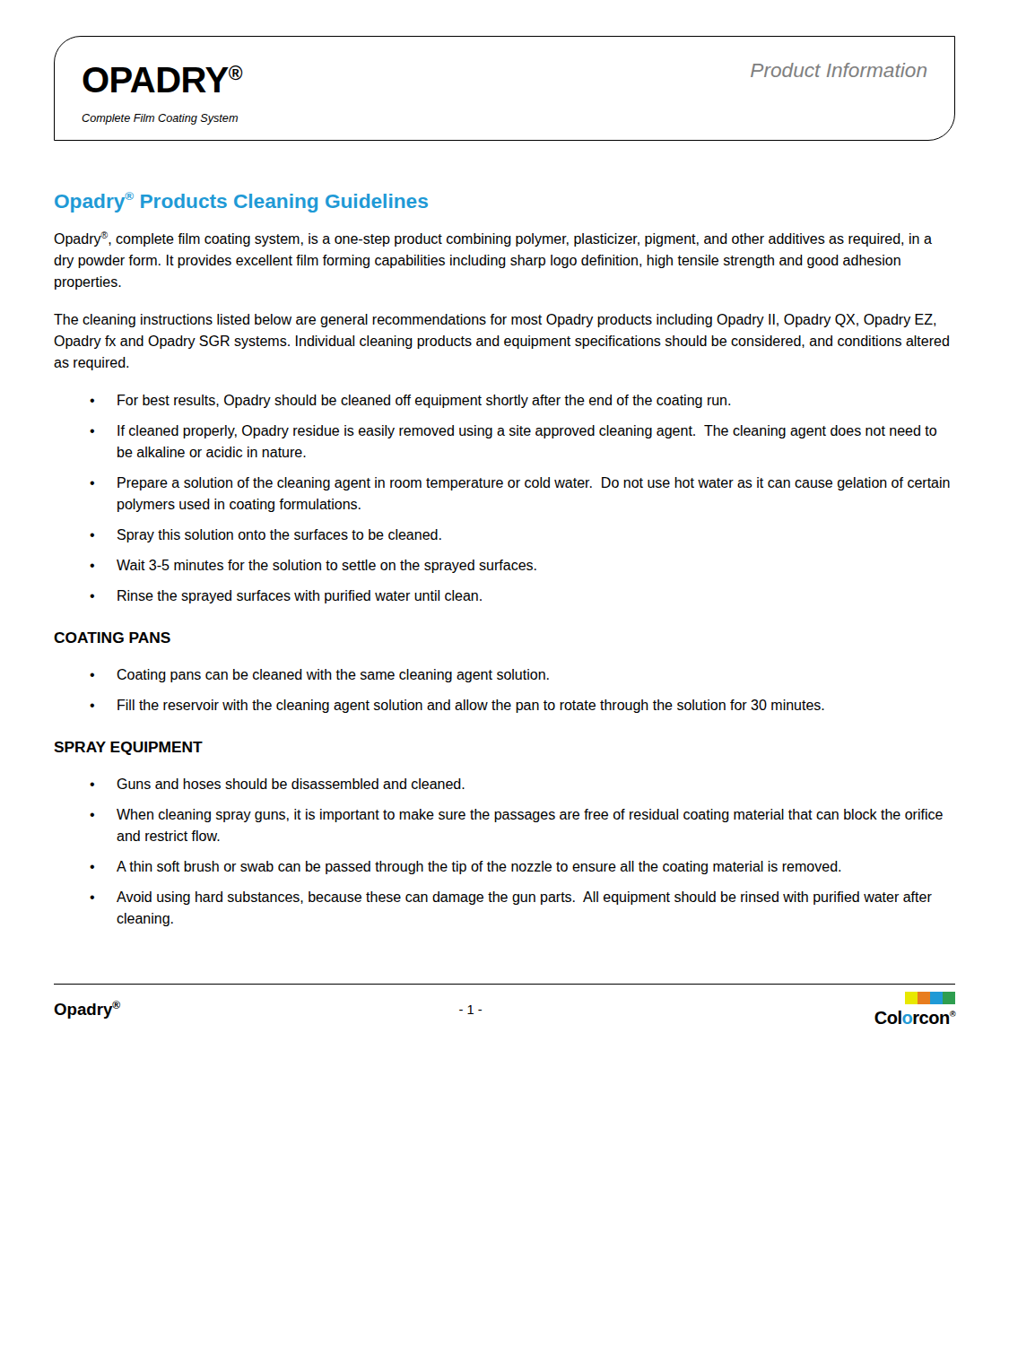Product Information
OPADRY®
Complete Film Coating System
Opadry® Products Cleaning Guidelines
Opadry®, complete film coating system, is a one-step product combining polymer, plasticizer, pigment, and other additives as required, in a dry powder form. It provides excellent film forming capabilities including sharp logo definition, high tensile strength and good adhesion properties.
The cleaning instructions listed below are general recommendations for most Opadry products including Opadry II, Opadry QX, Opadry EZ, Opadry fx and Opadry SGR systems. Individual cleaning products and equipment specifications should be considered, and conditions altered as required.
For best results, Opadry should be cleaned off equipment shortly after the end of the coating run.
If cleaned properly, Opadry residue is easily removed using a site approved cleaning agent. The cleaning agent does not need to be alkaline or acidic in nature.
Prepare a solution of the cleaning agent in room temperature or cold water. Do not use hot water as it can cause gelation of certain polymers used in coating formulations.
Spray this solution onto the surfaces to be cleaned.
Wait 3-5 minutes for the solution to settle on the sprayed surfaces.
Rinse the sprayed surfaces with purified water until clean.
COATING PANS
Coating pans can be cleaned with the same cleaning agent solution.
Fill the reservoir with the cleaning agent solution and allow the pan to rotate through the solution for 30 minutes.
SPRAY EQUIPMENT
Guns and hoses should be disassembled and cleaned.
When cleaning spray guns, it is important to make sure the passages are free of residual coating material that can block the orifice and restrict flow.
A thin soft brush or swab can be passed through the tip of the nozzle to ensure all the coating material is removed.
Avoid using hard substances, because these can damage the gun parts. All equipment should be rinsed with purified water after cleaning.
Opadry®
- 1 -
Colorcon®